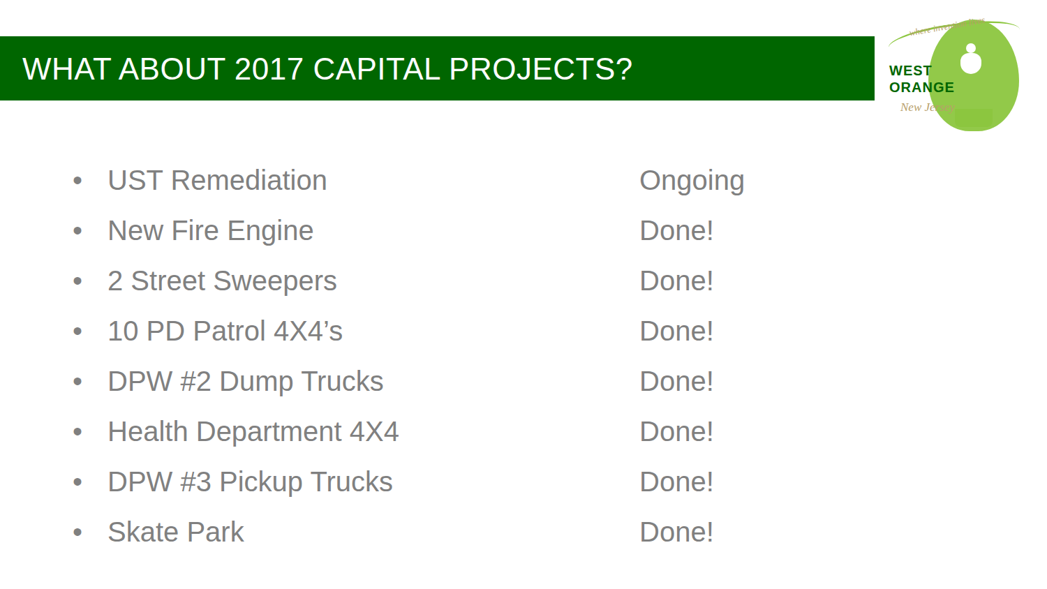WHAT ABOUT 2017 CAPITAL PROJECTS?
where invention lives
WEST
ORANGE
New Jersey
UST RemediationOngoing
New Fire EngineDone!
2 Street SweepersDone!
10 PD Patrol 4X4’sDone!
DPW #2 Dump TrucksDone!
Health Department 4X4Done!
DPW #3 Pickup TrucksDone!
Skate ParkDone!